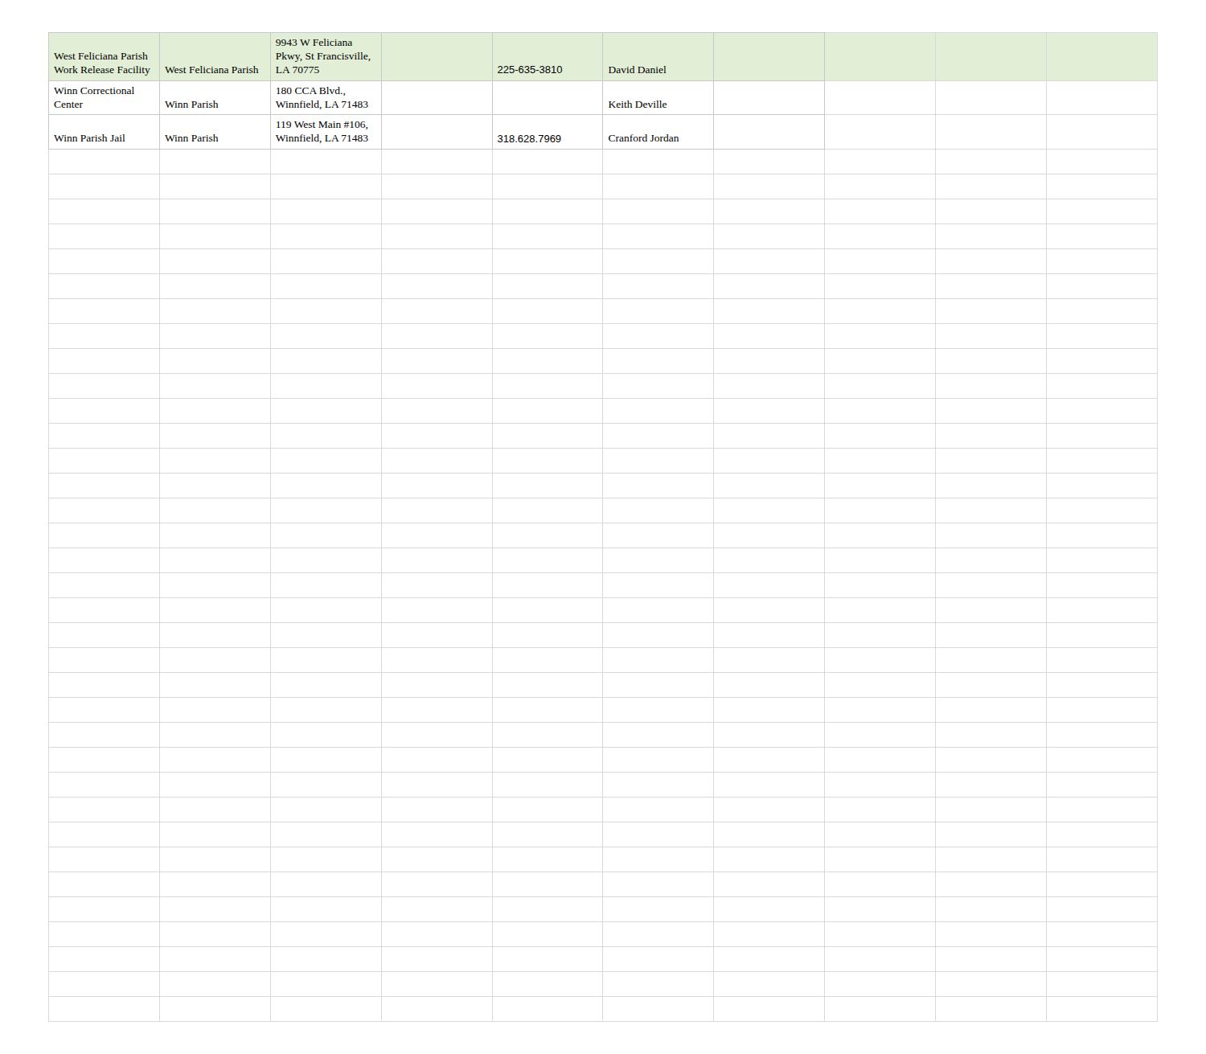| West Feliciana Parish Work Release Facility | West Feliciana Parish | 9943 W Feliciana Pkwy, St Francisville, LA 70775 | | 225-635-3810 | David Daniel | | | | |
| Winn Correctional Center | Winn Parish | 180 CCA Blvd., Winnfield, LA 71483 | | | Keith Deville | | | | |
| Winn Parish Jail | Winn Parish | 119 West Main #106, Winnfield, LA 71483 | | 318.628.7969 | Cranford Jordan | | | | |